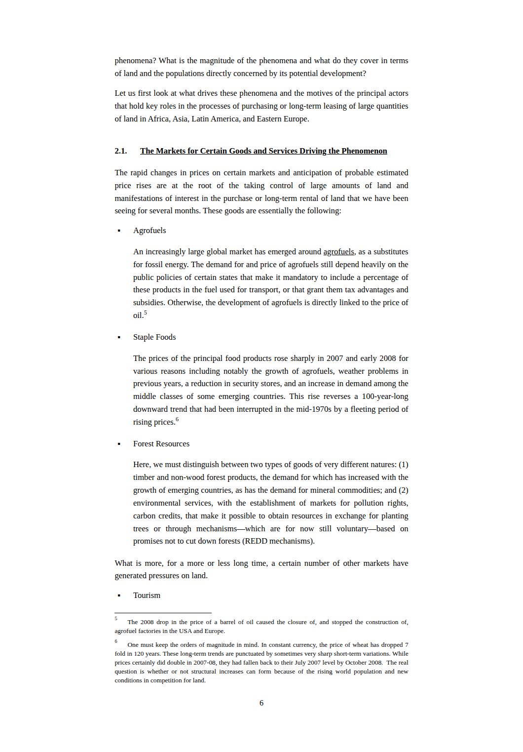phenomena? What is the magnitude of the phenomena and what do they cover in terms of land and the populations directly concerned by its potential development?
Let us first look at what drives these phenomena and the motives of the principal actors that hold key roles in the processes of purchasing or long-term leasing of large quantities of land in Africa, Asia, Latin America, and Eastern Europe.
2.1. The Markets for Certain Goods and Services Driving the Phenomenon
The rapid changes in prices on certain markets and anticipation of probable estimated price rises are at the root of the taking control of large amounts of land and manifestations of interest in the purchase or long-term rental of land that we have been seeing for several months. These goods are essentially the following:
▪Agrofuels
An increasingly large global market has emerged around agrofuels, as a substitutes for fossil energy. The demand for and price of agrofuels still depend heavily on the public policies of certain states that make it mandatory to include a percentage of these products in the fuel used for transport, or that grant them tax advantages and subsidies. Otherwise, the development of agrofuels is directly linked to the price of oil.5
▪Staple Foods
The prices of the principal food products rose sharply in 2007 and early 2008 for various reasons including notably the growth of agrofuels, weather problems in previous years, a reduction in security stores, and an increase in demand among the middle classes of some emerging countries. This rise reverses a 100-year-long downward trend that had been interrupted in the mid-1970s by a fleeting period of rising prices.6
▪Forest Resources
Here, we must distinguish between two types of goods of very different natures: (1) timber and non-wood forest products, the demand for which has increased with the growth of emerging countries, as has the demand for mineral commodities; and (2) environmental services, with the establishment of markets for pollution rights, carbon credits, that make it possible to obtain resources in exchange for planting trees or through mechanisms—which are for now still voluntary—based on promises not to cut down forests (REDD mechanisms).
What is more, for a more or less long time, a certain number of other markets have generated pressures on land.
▪Tourism
5 The 2008 drop in the price of a barrel of oil caused the closure of, and stopped the construction of, agrofuel factories in the USA and Europe.
6 One must keep the orders of magnitude in mind. In constant currency, the price of wheat has dropped 7 fold in 120 years. These long-term trends are punctuated by sometimes very sharp short-term variations. While prices certainly did double in 2007-08, they had fallen back to their July 2007 level by October 2008. The real question is whether or not structural increases can form because of the rising world population and new conditions in competition for land.
6